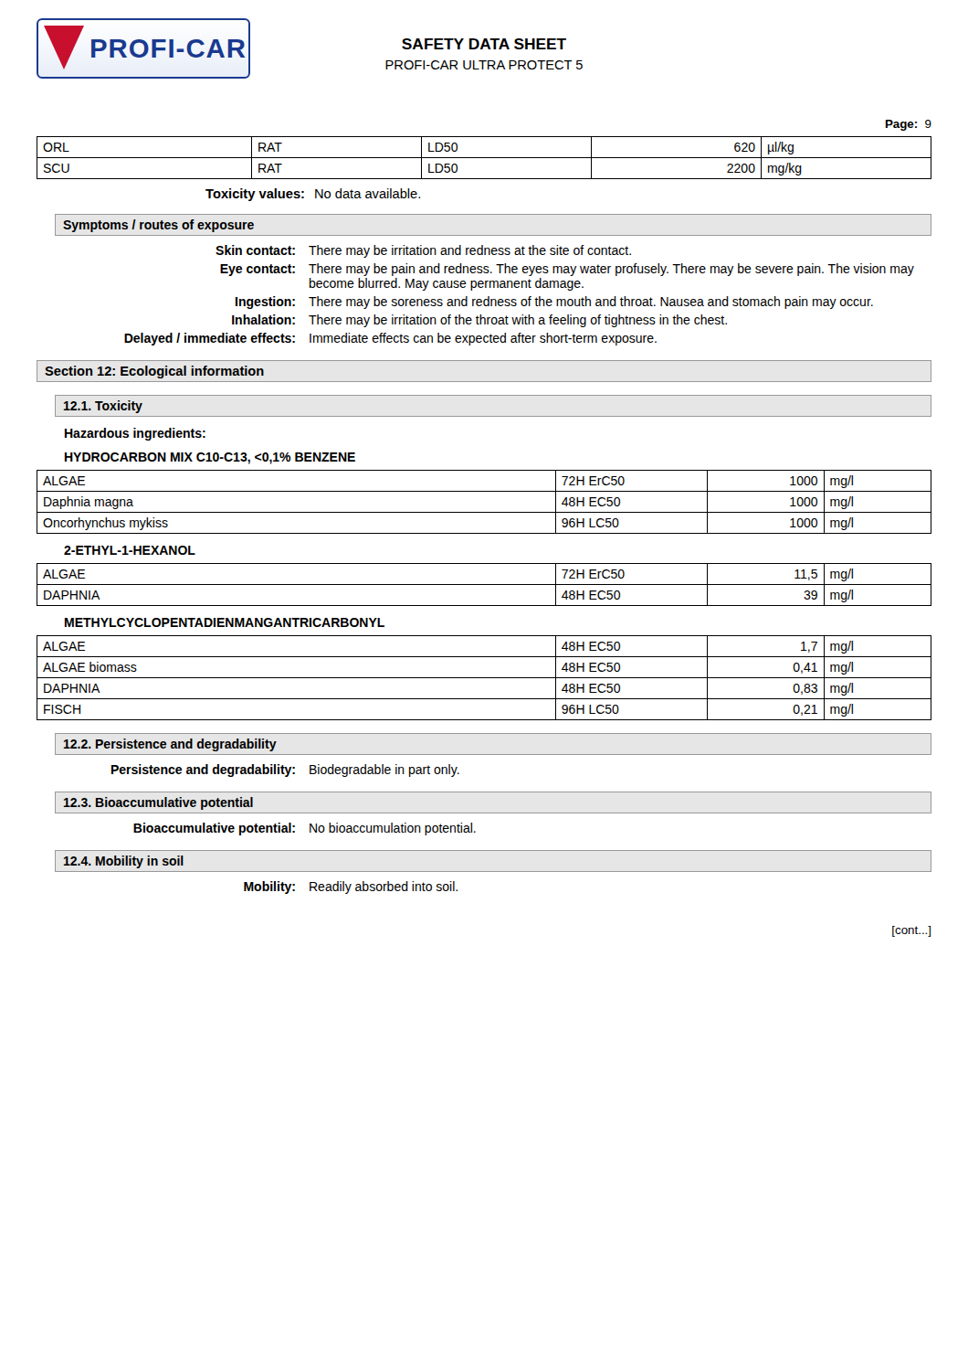PROFI-CAR
SAFETY DATA SHEET
PROFI-CAR ULTRA PROTECT 5
Page: 9
| ORL | RAT | LD50 | 620 | µl/kg |
| SCU | RAT | LD50 | 2200 | mg/kg |
Toxicity values: No data available.
Symptoms / routes of exposure
| Skin contact: | There may be irritation and redness at the site of contact. |
| Eye contact: | There may be pain and redness. The eyes may water profusely. There may be severe pain. The vision may become blurred. May cause permanent damage. |
| Ingestion: | There may be soreness and redness of the mouth and throat. Nausea and stomach pain may occur. |
| Inhalation: | There may be irritation of the throat with a feeling of tightness in the chest. |
| Delayed / immediate effects: | Immediate effects can be expected after short-term exposure. |
Section 12: Ecological information
12.1. Toxicity
Hazardous ingredients:
HYDROCARBON MIX C10-C13, <0,1% BENZENE
| ALGAE | 72H ErC50 | 1000 | mg/l |
| Daphnia magna | 48H EC50 | 1000 | mg/l |
| Oncorhynchus mykiss | 96H LC50 | 1000 | mg/l |
2-ETHYL-1-HEXANOL
| ALGAE | 72H ErC50 | 11,5 | mg/l |
| DAPHNIA | 48H EC50 | 39 | mg/l |
METHYLCYCLOPENTADIENMANGANTRICARBONYL
| ALGAE | 48H EC50 | 1,7 | mg/l |
| ALGAE biomass | 48H EC50 | 0,41 | mg/l |
| DAPHNIA | 48H EC50 | 0,83 | mg/l |
| FISCH | 96H LC50 | 0,21 | mg/l |
12.2. Persistence and degradability
| Persistence and degradability: | Biodegradable in part only. |
12.3. Bioaccumulative potential
| Bioaccumulative potential: | No bioaccumulation potential. |
12.4. Mobility in soil
| Mobility: | Readily absorbed into soil. |
[cont...]